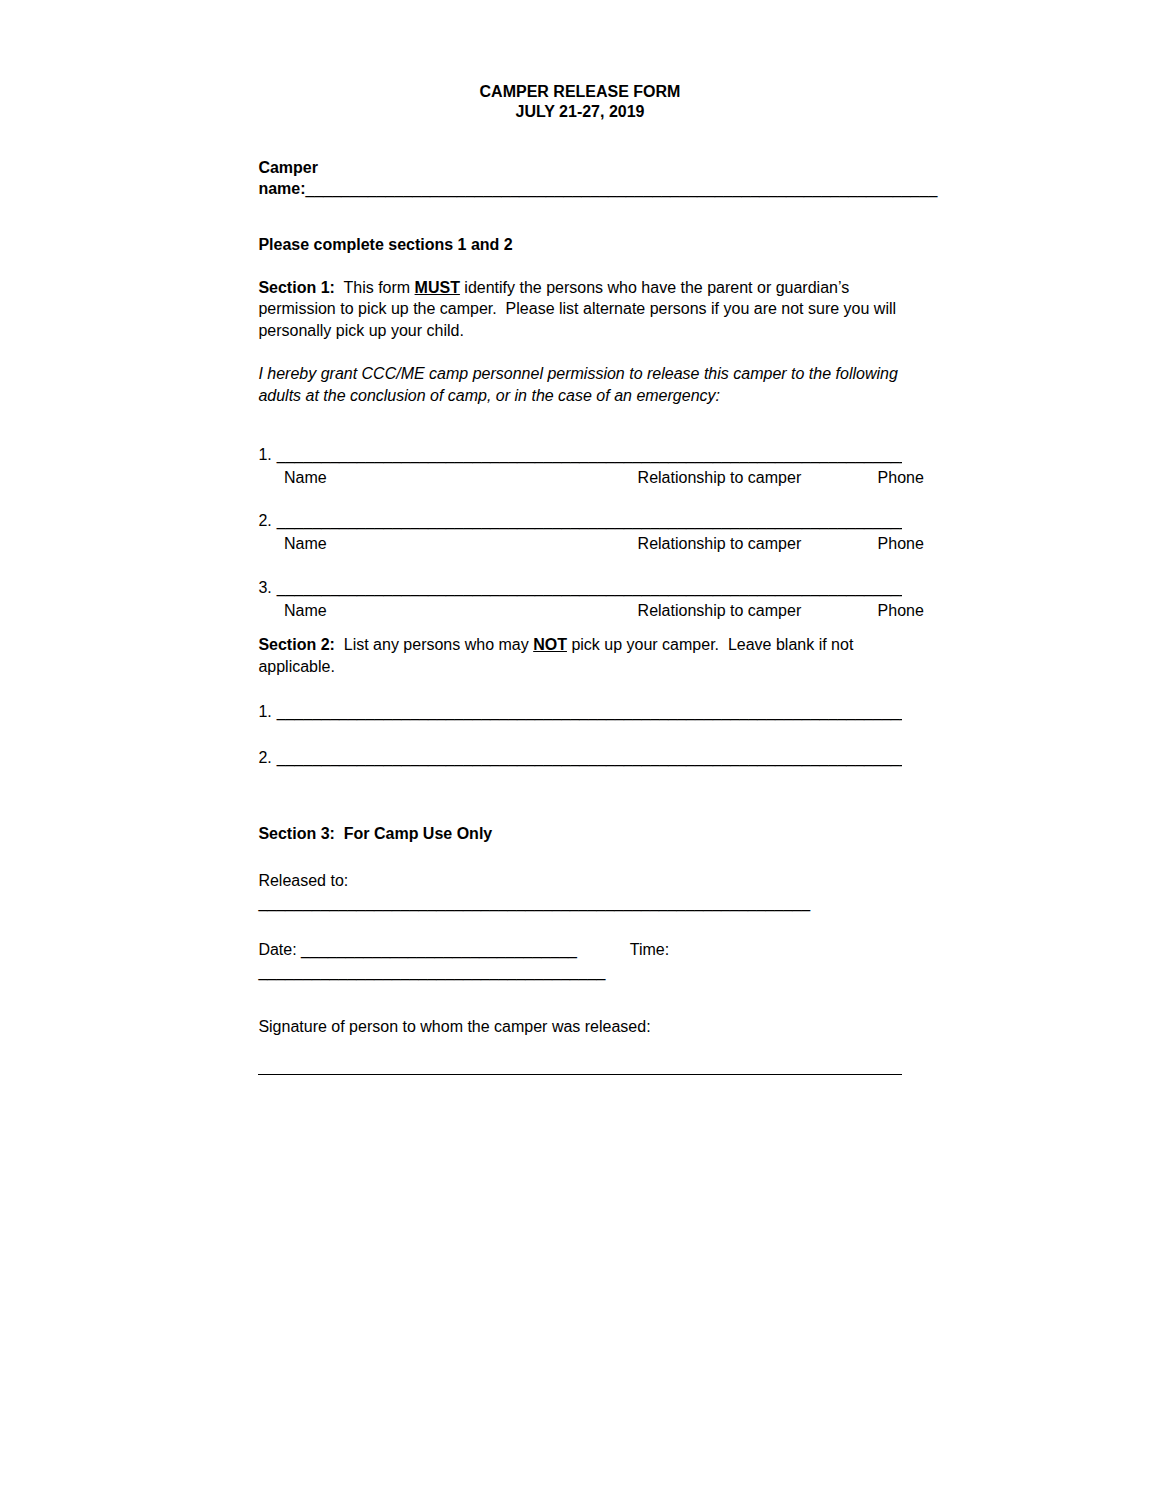CAMPER RELEASE FORM
JULY 21-27, 2019
Camper name:_______________________________________________________________________
Please complete sections 1 and 2
Section 1: This form MUST identify the persons who have the parent or guardian’s permission to pick up the camper. Please list alternate persons if you are not sure you will personally pick up your child.
I hereby grant CCC/ME camp personnel permission to release this camper to the following adults at the conclusion of camp, or in the case of an emergency:
1._______________________________________________________________________________________
Name Relationship to camper Phone
2._______________________________________________________________________________________
Name Relationship to camper Phone
3._______________________________________________________________________________________
Name Relationship to camper Phone
Section 2: List any persons who may NOT pick up your camper. Leave blank if not applicable.
1._______________________________________________________________________________________
2._______________________________________________________________________________________
Section 3: For Camp Use Only
Released to: ______________________________________________________________
Date: _______________________________ Time: _______________________________________
Signature of person to whom the camper was released: